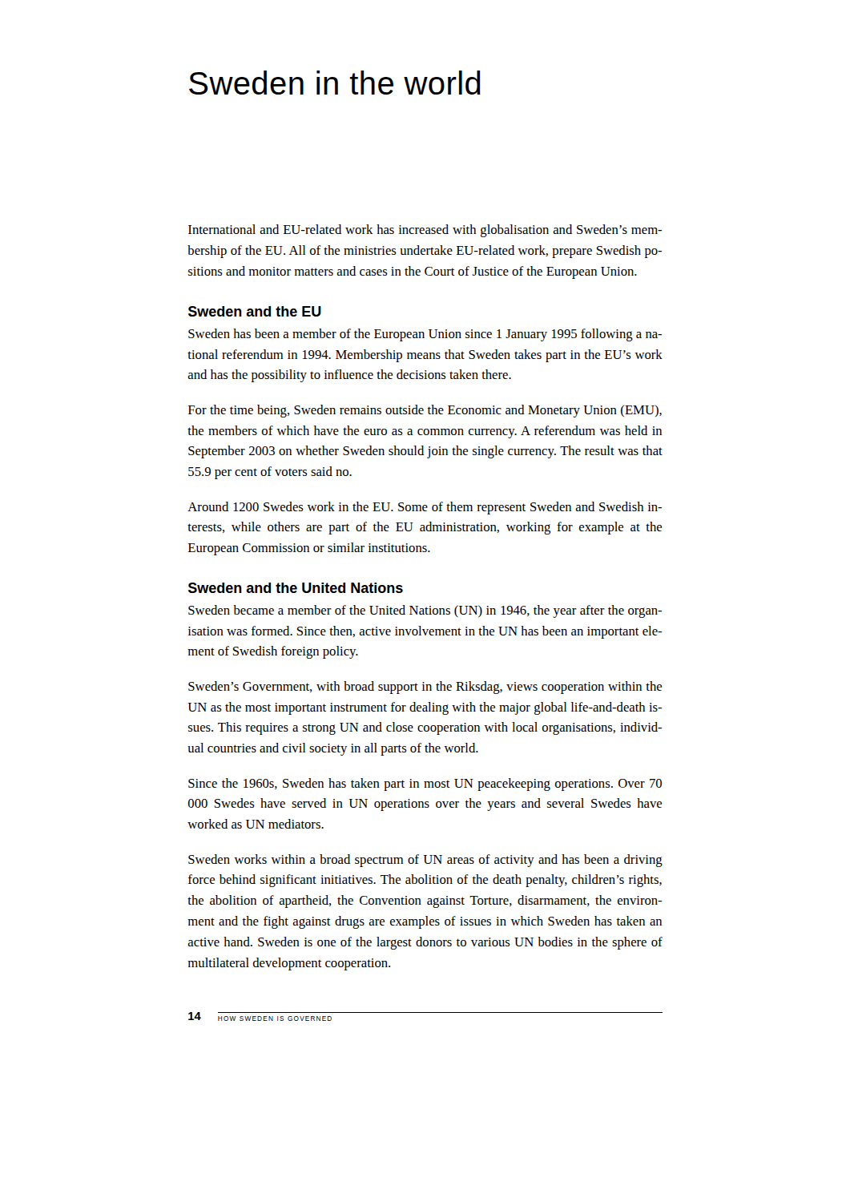Sweden in the world
International and EU-related work has increased with globalisation and Sweden’s membership of the EU. All of the ministries undertake EU-related work, prepare Swedish positions and monitor matters and cases in the Court of Justice of the European Union.
Sweden and the EU
Sweden has been a member of the European Union since 1 January 1995 following a national referendum in 1994. Membership means that Sweden takes part in the EU’s work and has the possibility to influence the decisions taken there.
For the time being, Sweden remains outside the Economic and Monetary Union (EMU), the members of which have the euro as a common currency. A referendum was held in September 2003 on whether Sweden should join the single currency. The result was that 55.9 per cent of voters said no.
Around 1200 Swedes work in the EU. Some of them represent Sweden and Swedish interests, while others are part of the EU administration, working for example at the European Commission or similar institutions.
Sweden and the United Nations
Sweden became a member of the United Nations (UN) in 1946, the year after the organisation was formed. Since then, active involvement in the UN has been an important element of Swedish foreign policy.
Sweden’s Government, with broad support in the Riksdag, views cooperation within the UN as the most important instrument for dealing with the major global life-and-death issues. This requires a strong UN and close cooperation with local organisations, individual countries and civil society in all parts of the world.
Since the 1960s, Sweden has taken part in most UN peacekeeping operations. Over 70 000 Swedes have served in UN operations over the years and several Swedes have worked as UN mediators.
Sweden works within a broad spectrum of UN areas of activity and has been a driving force behind significant initiatives. The abolition of the death penalty, children’s rights, the abolition of apartheid, the Convention against Torture, disarmament, the environment and the fight against drugs are examples of issues in which Sweden has taken an active hand. Sweden is one of the largest donors to various UN bodies in the sphere of multilateral development cooperation.
14
How Sweden is governed